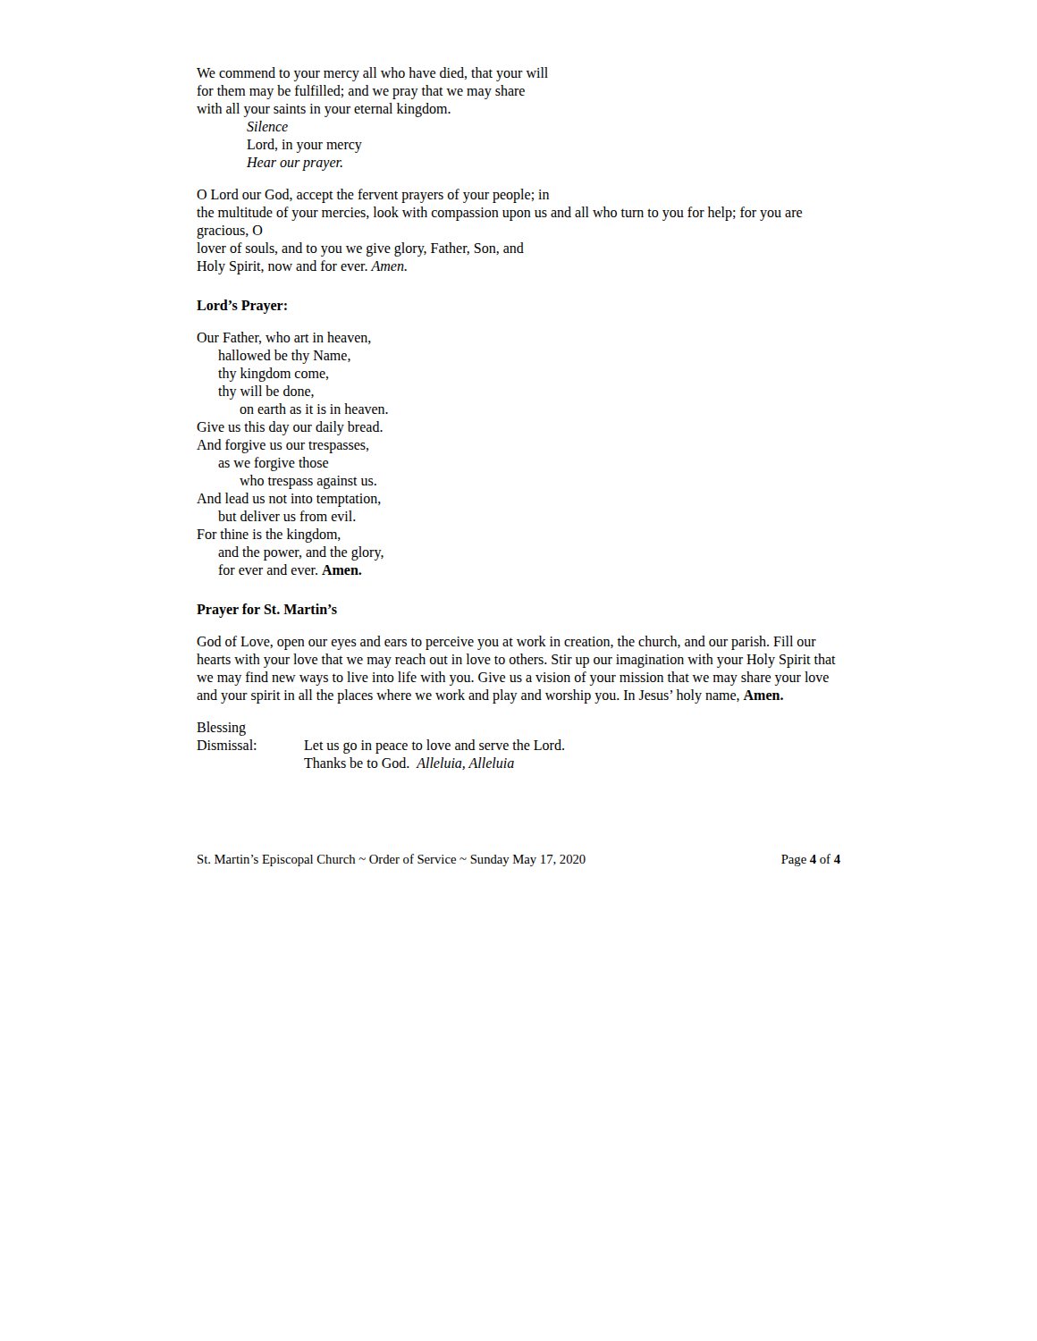We commend to your mercy all who have died, that your will
for them may be fulfilled; and we pray that we may share
with all your saints in your eternal kingdom.
Silence
Lord, in your mercy
Hear our prayer.
O Lord our God, accept the fervent prayers of your people; in
the multitude of your mercies, look with compassion upon us and all who turn to you for help; for you are gracious, O
lover of souls, and to you we give glory, Father, Son, and
Holy Spirit, now and for ever. Amen.
Lord’s Prayer:
Our Father, who art in heaven,
hallowed be thy Name,
thy kingdom come,
thy will be done,
on earth as it is in heaven.
Give us this day our daily bread.
And forgive us our trespasses,
as we forgive those
who trespass against us.
And lead us not into temptation,
but deliver us from evil.
For thine is the kingdom,
and the power, and the glory,
for ever and ever. Amen.
Prayer for St. Martin’s
God of Love, open our eyes and ears to perceive you at work in creation, the church, and our parish. Fill our hearts with your love that we may reach out in love to others. Stir up our imagination with your Holy Spirit that we may find new ways to live into life with you. Give us a vision of your mission that we may share your love and your spirit in all the places where we work and play and worship you. In Jesus’ holy name, Amen.
Blessing
Dismissal:
Let us go in peace to love and serve the Lord.
Thanks be to God. Alleluia, Alleluia
St. Martin’s Episcopal Church ~ Order of Service ~ Sunday May 17, 2020 Page 4 of 4